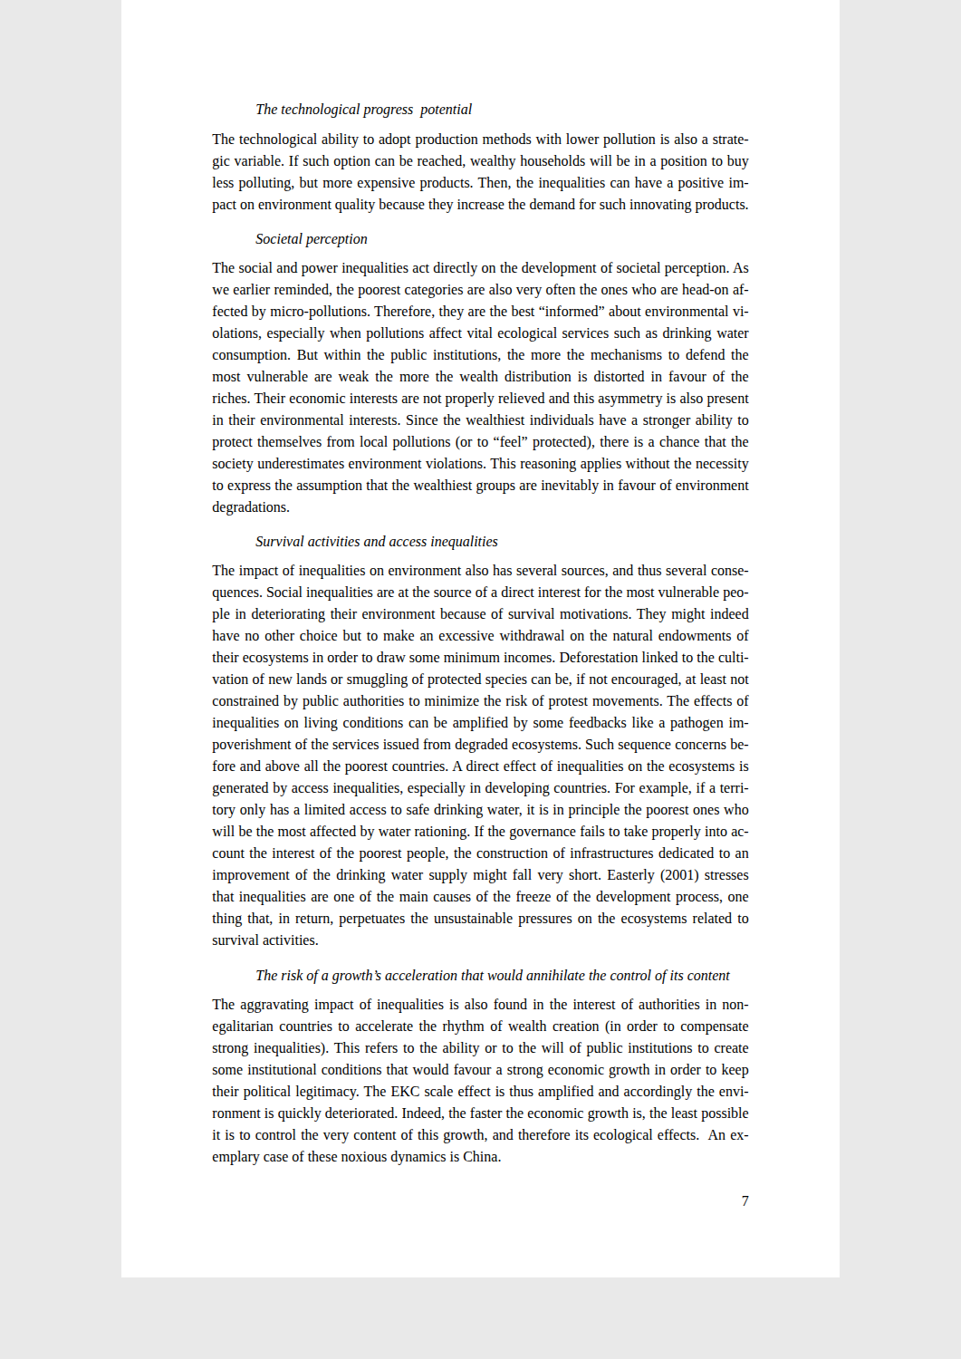The technological progress potential
The technological ability to adopt production methods with lower pollution is also a strategic variable. If such option can be reached, wealthy households will be in a position to buy less polluting, but more expensive products. Then, the inequalities can have a positive impact on environment quality because they increase the demand for such innovating products.
Societal perception
The social and power inequalities act directly on the development of societal perception. As we earlier reminded, the poorest categories are also very often the ones who are head-on affected by micro-pollutions. Therefore, they are the best “informed” about environmental violations, especially when pollutions affect vital ecological services such as drinking water consumption. But within the public institutions, the more the mechanisms to defend the most vulnerable are weak the more the wealth distribution is distorted in favour of the riches. Their economic interests are not properly relieved and this asymmetry is also present in their environmental interests. Since the wealthiest individuals have a stronger ability to protect themselves from local pollutions (or to “feel” protected), there is a chance that the society underestimates environment violations. This reasoning applies without the necessity to express the assumption that the wealthiest groups are inevitably in favour of environment degradations.
Survival activities and access inequalities
The impact of inequalities on environment also has several sources, and thus several consequences. Social inequalities are at the source of a direct interest for the most vulnerable people in deteriorating their environment because of survival motivations. They might indeed have no other choice but to make an excessive withdrawal on the natural endowments of their ecosystems in order to draw some minimum incomes. Deforestation linked to the cultivation of new lands or smuggling of protected species can be, if not encouraged, at least not constrained by public authorities to minimize the risk of protest movements. The effects of inequalities on living conditions can be amplified by some feedbacks like a pathogen impoverishment of the services issued from degraded ecosystems. Such sequence concerns before and above all the poorest countries. A direct effect of inequalities on the ecosystems is generated by access inequalities, especially in developing countries. For example, if a territory only has a limited access to safe drinking water, it is in principle the poorest ones who will be the most affected by water rationing. If the governance fails to take properly into account the interest of the poorest people, the construction of infrastructures dedicated to an improvement of the drinking water supply might fall very short. Easterly (2001) stresses that inequalities are one of the main causes of the freeze of the development process, one thing that, in return, perpetuates the unsustainable pressures on the ecosystems related to survival activities.
The risk of a growth’s acceleration that would annihilate the control of its content
The aggravating impact of inequalities is also found in the interest of authorities in non-egalitarian countries to accelerate the rhythm of wealth creation (in order to compensate strong inequalities). This refers to the ability or to the will of public institutions to create some institutional conditions that would favour a strong economic growth in order to keep their political legitimacy. The EKC scale effect is thus amplified and accordingly the environment is quickly deteriorated. Indeed, the faster the economic growth is, the least possible it is to control the very content of this growth, and therefore its ecological effects. An exemplary case of these noxious dynamics is China.
7